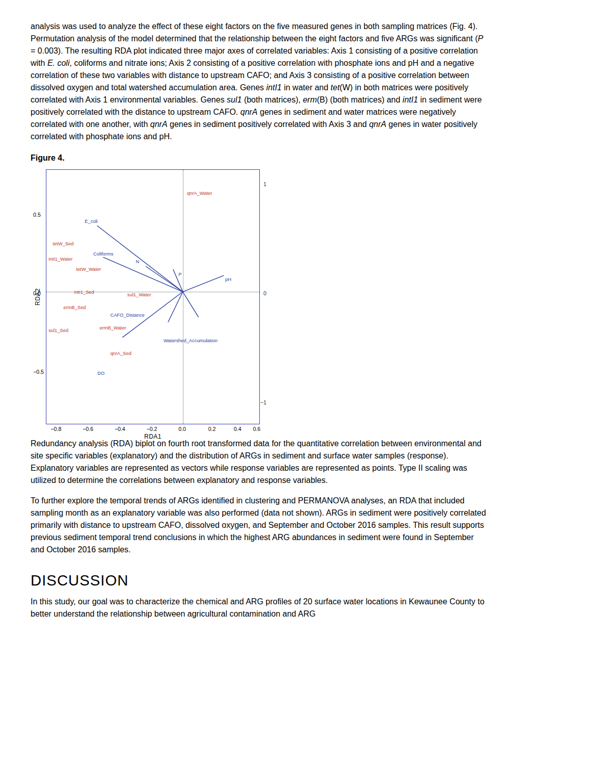analysis was used to analyze the effect of these eight factors on the five measured genes in both sampling matrices (Fig. 4). Permutation analysis of the model determined that the relationship between the eight factors and five ARGs was significant (P = 0.003). The resulting RDA plot indicated three major axes of correlated variables: Axis 1 consisting of a positive correlation with E. coli, coliforms and nitrate ions; Axis 2 consisting of a positive correlation with phosphate ions and pH and a negative correlation of these two variables with distance to upstream CAFO; and Axis 3 consisting of a positive correlation between dissolved oxygen and total watershed accumulation area. Genes intI1 in water and tet(W) in both matrices were positively correlated with Axis 1 environmental variables. Genes sul1 (both matrices), erm(B) (both matrices) and intI1 in sediment were positively correlated with the distance to upstream CAFO. qnrA genes in sediment and water matrices were negatively correlated with one another, with qnrA genes in sediment positively correlated with Axis 3 and qnrA genes in water positively correlated with phosphate ions and pH.
Figure 4.
RDA2 RDA1 0.5 0.0 −0.5 1 0 −1 −0.8 −0.6 −0.4 −0.2 0.0 0.2 0.4 0.6
qnrA_Water E_coli tetW_Sed Coliforms intI1_Water tetW_Water N P pH intI1_Sed sul1_Water ermB_Sed CAFO_Distance sul1_Sed ermB_Water Watershed_Accumulation qnrA_Sed DO
Redundancy analysis (RDA) biplot on fourth root transformed data for the quantitative correlation between environmental and site specific variables (explanatory) and the distribution of ARGs in sediment and surface water samples (response). Explanatory variables are represented as vectors while response variables are represented as points. Type II scaling was utilized to determine the correlations between explanatory and response variables.
To further explore the temporal trends of ARGs identified in clustering and PERMANOVA analyses, an RDA that included sampling month as an explanatory variable was also performed (data not shown). ARGs in sediment were positively correlated primarily with distance to upstream CAFO, dissolved oxygen, and September and October 2016 samples. This result supports previous sediment temporal trend conclusions in which the highest ARG abundances in sediment were found in September and October 2016 samples.
DISCUSSION
In this study, our goal was to characterize the chemical and ARG profiles of 20 surface water locations in Kewaunee County to better understand the relationship between agricultural contamination and ARG